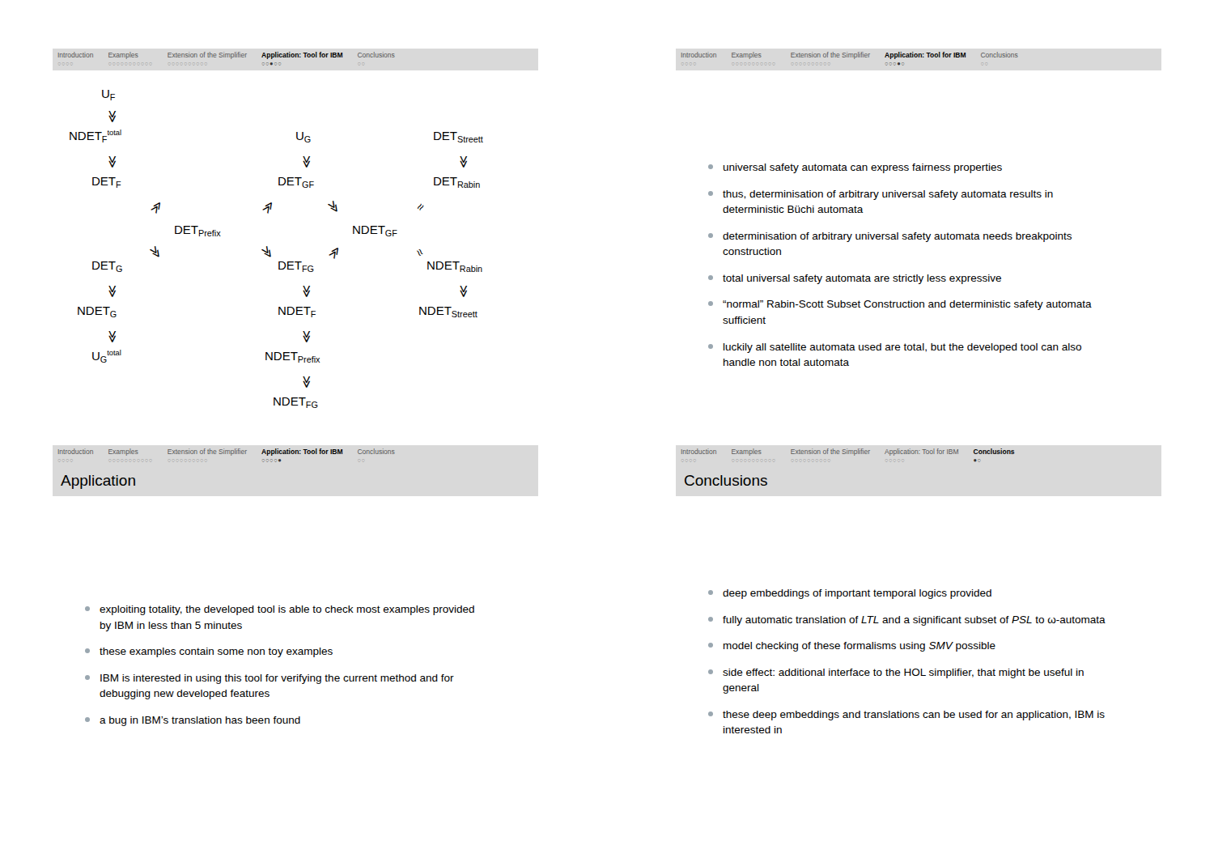Introduction○○○○
Examples○○○○○○○○○○○
Extension of the Simplifier○○○○○○○○○○
Application: Tool for IBM○○●○○
Conclusions○○
UF
≫
NDETFtotal
≫
DETF
≫
DETPrefix
≫
DETG
≫
NDETG
≫
UGtotal
UG
≫
DETGF
≫
≫
NDETGF
≫
≫
DETFG
≫
NDETF
≫
NDETPrefix
≫
NDETFG
DETStreett
≫
DETRabin
≈
≈
NDETRabin
≫
NDETStreett
Introduction○○○○
Examples○○○○○○○○○○○
Extension of the Simplifier○○○○○○○○○○
Application: Tool for IBM○○○●○
Conclusions○○
universal safety automata can express fairness properties
thus, determinisation of arbitrary universal safety automata results in deterministic Büchi automata
determinisation of arbitrary universal safety automata needs breakpoints construction
total universal safety automata are strictly less expressive
“normal” Rabin-Scott Subset Construction and deterministic safety automata sufficient
luckily all satellite automata used are total, but the developed tool can also handle non total automata
Introduction○○○○
Examples○○○○○○○○○○○
Extension of the Simplifier○○○○○○○○○○
Application: Tool for IBM○○○○●
Conclusions○○
Application
exploiting totality, the developed tool is able to check most examples provided by IBM in less than 5 minutes
these examples contain some non toy examples
IBM is interested in using this tool for verifying the current method and for debugging new developed features
a bug in IBM’s translation has been found
Introduction○○○○
Examples○○○○○○○○○○○
Extension of the Simplifier○○○○○○○○○○
Application: Tool for IBM○○○○○
Conclusions●○
Conclusions
deep embeddings of important temporal logics provided
fully automatic translation of LTL and a significant subset of PSL to ω-automata
model checking of these formalisms using SMV possible
side effect: additional interface to the HOL simplifier, that might be useful in general
these deep embeddings and translations can be used for an application, IBM is interested in